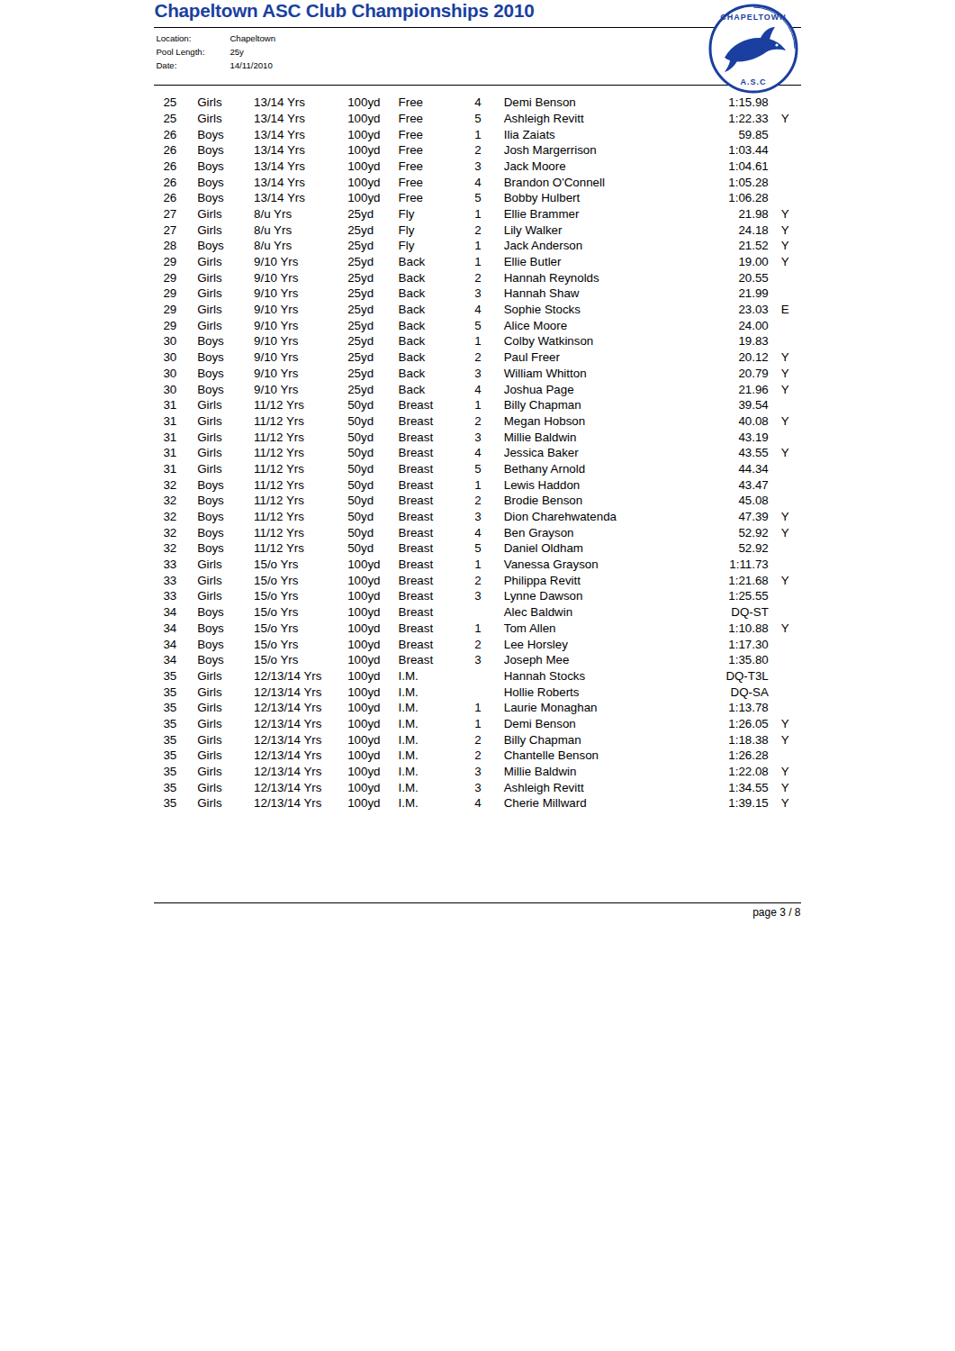Chapeltown ASC Club Championships 2010
| Location: | Chapeltown |
| Pool Length: | 25y |
| Date: | 14/11/2010 |
CHAPELTOWN A.S.C
| 25 | Girls | 13/14 Yrs | 100yd | Free | 4 | Demi Benson | 1:15.98 | |
| 25 | Girls | 13/14 Yrs | 100yd | Free | 5 | Ashleigh Revitt | 1:22.33 | Y |
| 26 | Boys | 13/14 Yrs | 100yd | Free | 1 | Ilia Zaiats | 59.85 | |
| 26 | Boys | 13/14 Yrs | 100yd | Free | 2 | Josh Margerrison | 1:03.44 | |
| 26 | Boys | 13/14 Yrs | 100yd | Free | 3 | Jack Moore | 1:04.61 | |
| 26 | Boys | 13/14 Yrs | 100yd | Free | 4 | Brandon O'Connell | 1:05.28 | |
| 26 | Boys | 13/14 Yrs | 100yd | Free | 5 | Bobby Hulbert | 1:06.28 | |
| 27 | Girls | 8/u Yrs | 25yd | Fly | 1 | Ellie Brammer | 21.98 | Y |
| 27 | Girls | 8/u Yrs | 25yd | Fly | 2 | Lily Walker | 24.18 | Y |
| 28 | Boys | 8/u Yrs | 25yd | Fly | 1 | Jack Anderson | 21.52 | Y |
| 29 | Girls | 9/10 Yrs | 25yd | Back | 1 | Ellie Butler | 19.00 | Y |
| 29 | Girls | 9/10 Yrs | 25yd | Back | 2 | Hannah Reynolds | 20.55 | |
| 29 | Girls | 9/10 Yrs | 25yd | Back | 3 | Hannah Shaw | 21.99 | |
| 29 | Girls | 9/10 Yrs | 25yd | Back | 4 | Sophie Stocks | 23.03 | E |
| 29 | Girls | 9/10 Yrs | 25yd | Back | 5 | Alice Moore | 24.00 | |
| 30 | Boys | 9/10 Yrs | 25yd | Back | 1 | Colby Watkinson | 19.83 | |
| 30 | Boys | 9/10 Yrs | 25yd | Back | 2 | Paul Freer | 20.12 | Y |
| 30 | Boys | 9/10 Yrs | 25yd | Back | 3 | William Whitton | 20.79 | Y |
| 30 | Boys | 9/10 Yrs | 25yd | Back | 4 | Joshua Page | 21.96 | Y |
| 31 | Girls | 11/12 Yrs | 50yd | Breast | 1 | Billy Chapman | 39.54 | |
| 31 | Girls | 11/12 Yrs | 50yd | Breast | 2 | Megan Hobson | 40.08 | Y |
| 31 | Girls | 11/12 Yrs | 50yd | Breast | 3 | Millie Baldwin | 43.19 | |
| 31 | Girls | 11/12 Yrs | 50yd | Breast | 4 | Jessica Baker | 43.55 | Y |
| 31 | Girls | 11/12 Yrs | 50yd | Breast | 5 | Bethany Arnold | 44.34 | |
| 32 | Boys | 11/12 Yrs | 50yd | Breast | 1 | Lewis Haddon | 43.47 | |
| 32 | Boys | 11/12 Yrs | 50yd | Breast | 2 | Brodie Benson | 45.08 | |
| 32 | Boys | 11/12 Yrs | 50yd | Breast | 3 | Dion Charehwatenda | 47.39 | Y |
| 32 | Boys | 11/12 Yrs | 50yd | Breast | 4 | Ben Grayson | 52.92 | Y |
| 32 | Boys | 11/12 Yrs | 50yd | Breast | 5 | Daniel Oldham | 52.92 | |
| 33 | Girls | 15/o Yrs | 100yd | Breast | 1 | Vanessa Grayson | 1:11.73 | |
| 33 | Girls | 15/o Yrs | 100yd | Breast | 2 | Philippa Revitt | 1:21.68 | Y |
| 33 | Girls | 15/o Yrs | 100yd | Breast | 3 | Lynne Dawson | 1:25.55 | |
| 34 | Boys | 15/o Yrs | 100yd | Breast | | Alec Baldwin | DQ-ST | |
| 34 | Boys | 15/o Yrs | 100yd | Breast | 1 | Tom Allen | 1:10.88 | Y |
| 34 | Boys | 15/o Yrs | 100yd | Breast | 2 | Lee Horsley | 1:17.30 | |
| 34 | Boys | 15/o Yrs | 100yd | Breast | 3 | Joseph Mee | 1:35.80 | |
| 35 | Girls | 12/13/14 Yrs | 100yd | I.M. | | Hannah Stocks | DQ-T3L | |
| 35 | Girls | 12/13/14 Yrs | 100yd | I.M. | | Hollie Roberts | DQ-SA | |
| 35 | Girls | 12/13/14 Yrs | 100yd | I.M. | 1 | Laurie Monaghan | 1:13.78 | |
| 35 | Girls | 12/13/14 Yrs | 100yd | I.M. | 1 | Demi Benson | 1:26.05 | Y |
| 35 | Girls | 12/13/14 Yrs | 100yd | I.M. | 2 | Billy Chapman | 1:18.38 | Y |
| 35 | Girls | 12/13/14 Yrs | 100yd | I.M. | 2 | Chantelle Benson | 1:26.28 | |
| 35 | Girls | 12/13/14 Yrs | 100yd | I.M. | 3 | Millie Baldwin | 1:22.08 | Y |
| 35 | Girls | 12/13/14 Yrs | 100yd | I.M. | 3 | Ashleigh Revitt | 1:34.55 | Y |
| 35 | Girls | 12/13/14 Yrs | 100yd | I.M. | 4 | Cherie Millward | 1:39.15 | Y |
page 3 / 8